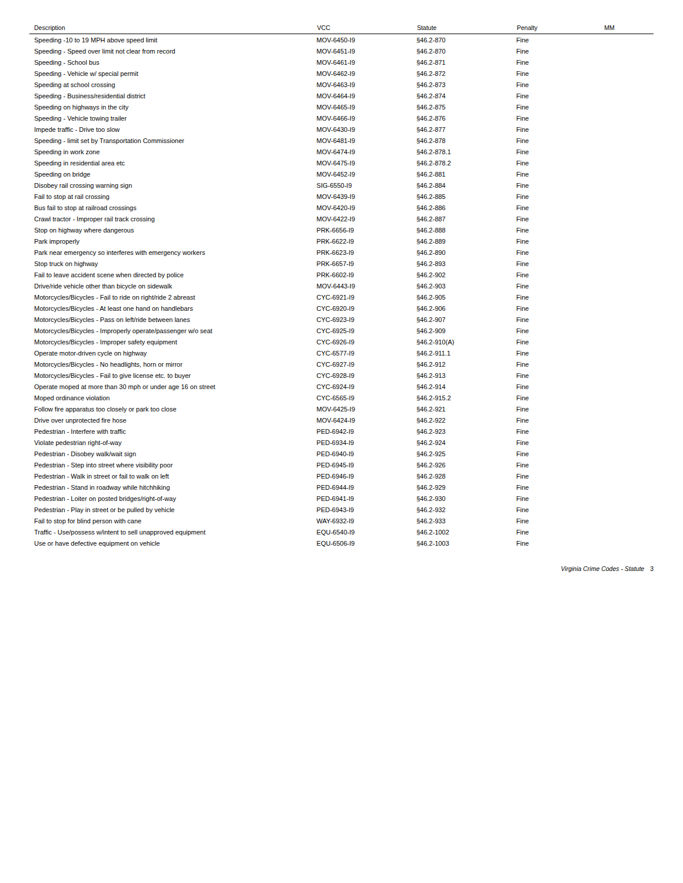| Description | VCC | Statute | Penalty | MM |
| --- | --- | --- | --- | --- |
| Speeding -10 to 19 MPH above speed limit | MOV-6450-I9 | §46.2-870 | Fine | |
| Speeding - Speed over limit not clear from record | MOV-6451-I9 | §46.2-870 | Fine | |
| Speeding - School bus | MOV-6461-I9 | §46.2-871 | Fine | |
| Speeding - Vehicle w/ special permit | MOV-6462-I9 | §46.2-872 | Fine | |
| Speeding at school crossing | MOV-6463-I9 | §46.2-873 | Fine | |
| Speeding - Business/residential district | MOV-6464-I9 | §46.2-874 | Fine | |
| Speeding on highways in the city | MOV-6465-I9 | §46.2-875 | Fine | |
| Speeding - Vehicle towing trailer | MOV-6466-I9 | §46.2-876 | Fine | |
| Impede traffic - Drive too slow | MOV-6430-I9 | §46.2-877 | Fine | |
| Speeding - limit set by Transportation Commissioner | MOV-6481-I9 | §46.2-878 | Fine | |
| Speeding in work zone | MOV-6474-I9 | §46.2-878.1 | Fine | |
| Speeding in residential area etc | MOV-6475-I9 | §46.2-878.2 | Fine | |
| Speeding on bridge | MOV-6452-I9 | §46.2-881 | Fine | |
| Disobey rail crossing warning sign | SIG-6550-I9 | §46.2-884 | Fine | |
| Fail to stop at rail crossing | MOV-6439-I9 | §46.2-885 | Fine | |
| Bus fail to stop at railroad crossings | MOV-6420-I9 | §46.2-886 | Fine | |
| Crawl tractor - Improper rail track crossing | MOV-6422-I9 | §46.2-887 | Fine | |
| Stop on highway where dangerous | PRK-6656-I9 | §46.2-888 | Fine | |
| Park improperly | PRK-6622-I9 | §46.2-889 | Fine | |
| Park near emergency so interferes with emergency workers | PRK-6623-I9 | §46.2-890 | Fine | |
| Stop truck on highway | PRK-6657-I9 | §46.2-893 | Fine | |
| Fail to leave accident scene when directed by police | PRK-6602-I9 | §46.2-902 | Fine | |
| Drive/ride vehicle other than bicycle on sidewalk | MOV-6443-I9 | §46.2-903 | Fine | |
| Motorcycles/Bicycles - Fail to ride on right/ride 2 abreast | CYC-6921-I9 | §46.2-905 | Fine | |
| Motorcycles/Bicycles - At least one hand on handlebars | CYC-6920-I9 | §46.2-906 | Fine | |
| Motorcycles/Bicycles - Pass on left/ride between lanes | CYC-6923-I9 | §46.2-907 | Fine | |
| Motorcycles/Bicycles - Improperly operate/passenger w/o seat | CYC-6925-I9 | §46.2-909 | Fine | |
| Motorcycles/Bicycles - Improper safety equipment | CYC-6926-I9 | §46.2-910(A) | Fine | |
| Operate motor-driven cycle on highway | CYC-6577-I9 | §46.2-911.1 | Fine | |
| Motorcycles/Bicycles - No headlights, horn or mirror | CYC-6927-I9 | §46.2-912 | Fine | |
| Motorcycles/Bicycles - Fail to give license etc. to buyer | CYC-6928-I9 | §46.2-913 | Fine | |
| Operate moped at more than 30 mph or under age 16 on street | CYC-6924-I9 | §46.2-914 | Fine | |
| Moped ordinance violation | CYC-6565-I9 | §46.2-915.2 | Fine | |
| Follow fire apparatus too closely or park too close | MOV-6425-I9 | §46.2-921 | Fine | |
| Drive over unprotected fire hose | MOV-6424-I9 | §46.2-922 | Fine | |
| Pedestrian - Interfere with traffic | PED-6942-I9 | §46.2-923 | Fine | |
| Violate pedestrian right-of-way | PED-6934-I9 | §46.2-924 | Fine | |
| Pedestrian - Disobey walk/wait sign | PED-6940-I9 | §46.2-925 | Fine | |
| Pedestrian - Step into street where visibility poor | PED-6945-I9 | §46.2-926 | Fine | |
| Pedestrian - Walk in street or fail to walk on left | PED-6946-I9 | §46.2-928 | Fine | |
| Pedestrian - Stand in roadway while hitchhiking | PED-6944-I9 | §46.2-929 | Fine | |
| Pedestrian - Loiter on posted bridges/right-of-way | PED-6941-I9 | §46.2-930 | Fine | |
| Pedestrian - Play in street or be pulled by vehicle | PED-6943-I9 | §46.2-932 | Fine | |
| Fail to stop for blind person with cane | WAY-6932-I9 | §46.2-933 | Fine | |
| Traffic - Use/possess w/intent to sell unapproved equipment | EQU-6540-I9 | §46.2-1002 | Fine | |
| Use or have defective equipment on vehicle | EQU-6506-I9 | §46.2-1003 | Fine | |
Virginia Crime Codes - Statute3